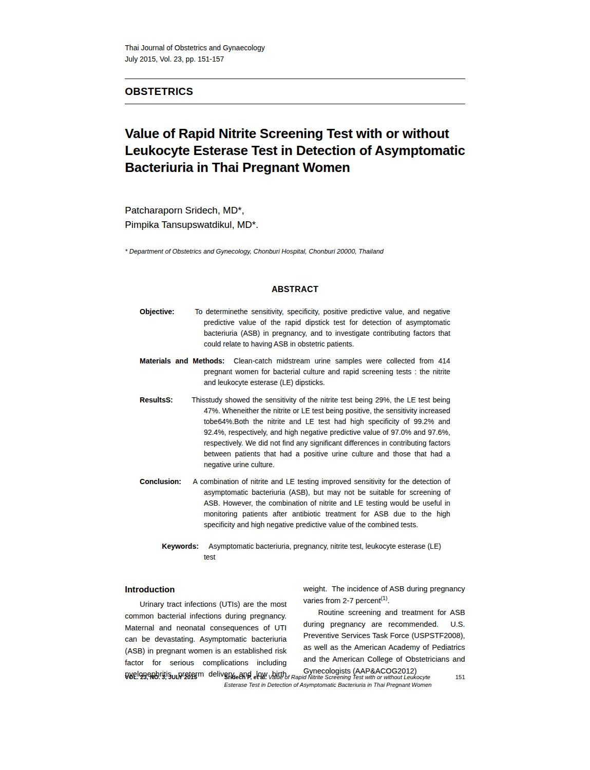Thai Journal of Obstetrics and Gynaecology July 2015, Vol. 23, pp. 151-157
OBSTETRICS
Value of Rapid Nitrite Screening Test with or without Leukocyte Esterase Test in Detection of Asymptomatic Bacteriuria in Thai Pregnant Women
Patcharaporn Sridech, MD*,
Pimpika Tansupswatdikul, MD*.
* Department of Obstetrics and Gynecology, Chonburi Hospital, Chonburi 20000, Thailand
ABSTRACT
Objective: To determinethe sensitivity, specificity, positive predictive value, and negative predictive value of the rapid dipstick test for detection of asymptomatic bacteriuria (ASB) in pregnancy, and to investigate contributing factors that could relate to having ASB in obstetric patients.
Materials and Methods: Clean-catch midstream urine samples were collected from 414 pregnant women for bacterial culture and rapid screening tests : the nitrite and leukocyte esterase (LE) dipsticks.
ResultsS: Thisstudy showed the sensitivity of the nitrite test being 29%, the LE test being 47%. Wheneither the nitrite or LE test being positive, the sensitivity increased tobe64%.Both the nitrite and LE test had high specificity of 99.2% and 92.4%, respectively, and high negative predictive value of 97.0% and 97.6%, respectively. We did not find any significant differences in contributing factors between patients that had a positive urine culture and those that had a negative urine culture.
Conclusion: A combination of nitrite and LE testing improved sensitivity for the detection of asymptomatic bacteriuria (ASB), but may not be suitable for screening of ASB. However, the combination of nitrite and LE testing would be useful in monitoring patients after antibiotic treatment for ASB due to the high specificity and high negative predictive value of the combined tests.
Keywords: Asymptomatic bacteriuria, pregnancy, nitrite test, leukocyte esterase (LE) test
Introduction
Urinary tract infections (UTIs) are the most common bacterial infections during pregnancy. Maternal and neonatal consequences of UTI can be devastating. Asymptomatic bacteriuria (ASB) in pregnant women is an established risk factor for serious complications including pyelonephritis, preterm delivery and low birth weight. The incidence of ASB during pregnancy varies from 2-7 percent(1).
Routine screening and treatment for ASB during pregnancy are recommended. U.S. Preventive Services Task Force (USPSTF2008), as well as the American Academy of Pediatrics and the American College of Obstetricians and Gynecologists (AAP&ACOG2012)
VOL. 23, NO. 3, JULY 2015
Sridech P, et al. Value of Rapid Nitrite Screening Test with or without Leukocyte Esterase Test in Detection of Asymptomatic Bacteriuria in Thai Pregnant Women
151